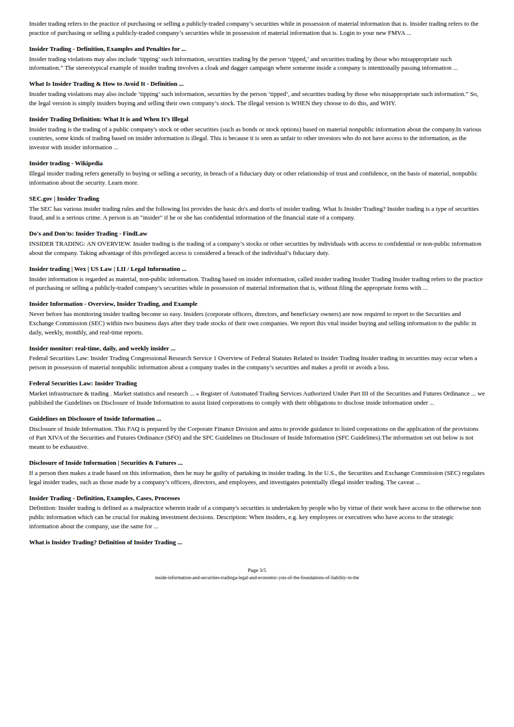Insider trading refers to the practice of purchasing or selling a publicly-traded company’s securities while in possession of material information that is. Insider trading refers to the practice of purchasing or selling a publicly-traded company’s securities while in possession of material information that is. Login to your new FMVA ...
Insider Trading - Definition, Examples and Penalties for ...
Insider trading violations may also include ‘tipping’ such information, securities trading by the person ‘tipped,’ and securities trading by those who misappropriate such information.” The stereotypical example of insider trading involves a cloak and dagger campaign where someone inside a company is intentionally passing information ...
What Is Insider Trading & How to Avoid It - Definition ...
Insider trading violations may also include ‘tipping’ such information, securities by the person ‘tipped’, and securities trading by those who misappropriate such information.” So, the legal version is simply insiders buying and selling their own company’s stock. The illegal version is WHEN they choose to do this, and WHY.
Insider Trading Definition: What It is and When It’s Illegal
Insider trading is the trading of a public company's stock or other securities (such as bonds or stock options) based on material nonpublic information about the company.In various countries, some kinds of trading based on insider information is illegal. This is because it is seen as unfair to other investors who do not have access to the information, as the investor with insider information ...
Insider trading - Wikipedia
Illegal insider trading refers generally to buying or selling a security, in breach of a fiduciary duty or other relationship of trust and confidence, on the basis of material, nonpublic information about the security. Learn more.
SEC.gov | Insider Trading
The SEC has various insider trading rules and the following list provides the basic do's and don'ts of insider trading. What Is Insider Trading? Insider trading is a type of securities fraud, and is a serious crime. A person is an "insider" if he or she has confidential information of the financial state of a company.
Do's and Don'ts: Insider Trading - FindLaw
INSIDER TRADING: AN OVERVIEW. Insider trading is the trading of a company’s stocks or other securities by individuals with access to confidential or non-public information about the company. Taking advantage of this privileged access is considered a breach of the individual’s fiduciary duty.
Insider trading | Wex | US Law | LII / Legal Information ...
Insider information is regarded as material, non-public information. Trading based on insider information, called insider trading Insider Trading Insider trading refers to the practice of purchasing or selling a publicly-traded company’s securities while in possession of material information that is, without filing the appropriate forms with ...
Insider Information - Overview, Insider Trading, and Example
Never before has monitoring insider trading become so easy. Insiders (corporate officers, directors, and beneficiary owners) are now required to report to the Securities and Exchange Commission (SEC) within two business days after they trade stocks of their own companies. We report this vital insider buying and selling information to the public in daily, weekly, monthly, and real-time reports.
Insider monitor: real-time, daily, and weekly insider ...
Federal Securities Law: Insider Trading Congressional Research Service 1 Overview of Federal Statutes Related to Insider Trading Insider trading in securities may occur when a person in possession of material nonpublic information about a company trades in the company’s securities and makes a profit or avoids a loss.
Federal Securities Law: Insider Trading
Market infrastructure & trading . Market statistics and research ... » Register of Automated Trading Services Authorized Under Part III of the Securities and Futures Ordinance ... we published the Guidelines on Disclosure of Inside Information to assist listed corporations to comply with their obligations to disclose inside information under ...
Guidelines on Disclosure of Inside Information ...
Disclosure of Inside Information. This FAQ is prepared by the Corporate Finance Division and aims to provide guidance to listed corporations on the application of the provisions of Part XIVA of the Securities and Futures Ordinance (SFO) and the SFC Guidelines on Disclosure of Inside Information (SFC Guidelines).The information set out below is not meant to be exhaustive.
Disclosure of Inside Information | Securities & Futures ...
If a person then makes a trade based on this information, then he may be guilty of partaking in insider trading. In the U.S., the Securities and Exchange Commission (SEC) regulates legal insider trades, such as those made by a company’s officers, directors, and employees, and investigates potentially illegal insider trading. The caveat ...
Insider Trading - Definition, Examples, Cases, Processes
Definition: Insider trading is defined as a malpractice wherein trade of a company's securities is undertaken by people who by virtue of their work have access to the otherwise non public information which can be crucial for making investment decisions. Description: When insiders, e.g. key employees or executives who have access to the strategic information about the company, use the same for ...
What is Insider Trading? Definition of Insider Trading ...
Page 3/5
inside-information-and-securities-tradinga-legal-and-economic-ysis-of-the-foundations-of-liability-in-the